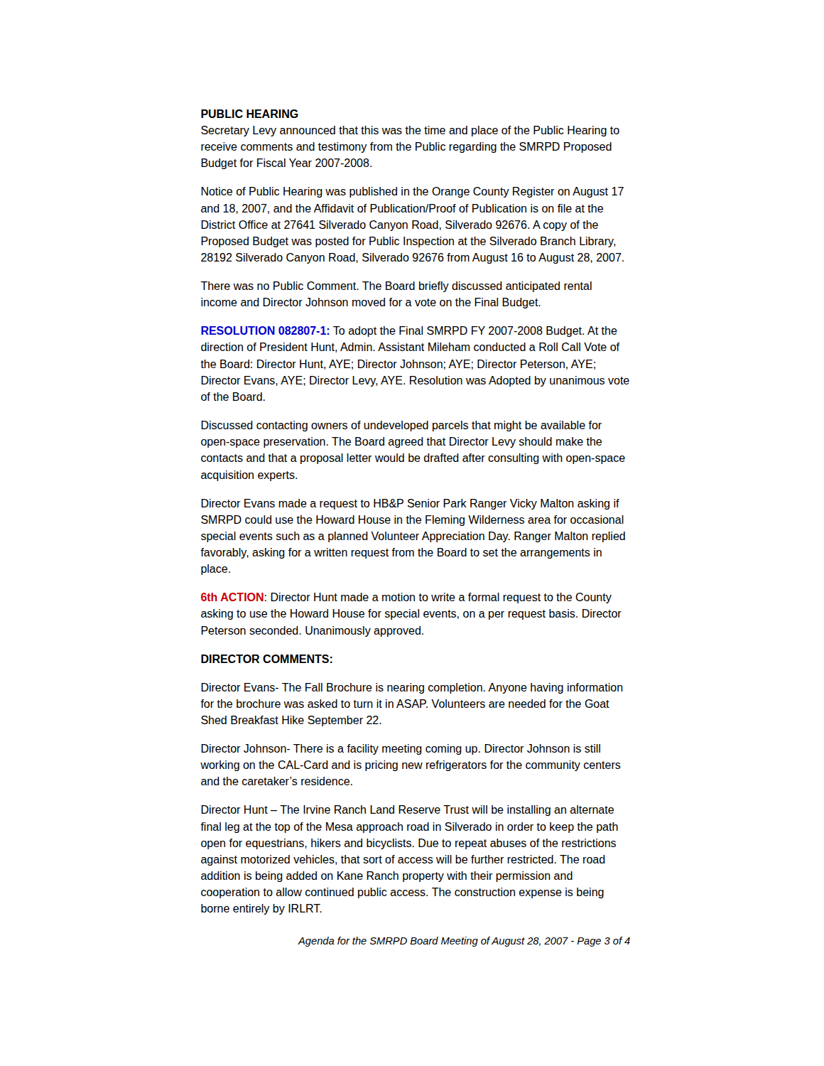PUBLIC HEARING
Secretary Levy announced that this was the time and place of the Public Hearing to receive comments and testimony from the Public regarding the SMRPD Proposed Budget for Fiscal Year 2007-2008.
Notice of Public Hearing was published in the Orange County Register on August 17 and 18, 2007, and the Affidavit of Publication/Proof of Publication is on file at the District Office at 27641 Silverado Canyon Road, Silverado 92676. A copy of the Proposed Budget was posted for Public Inspection at the Silverado Branch Library, 28192 Silverado Canyon Road, Silverado 92676 from August 16 to August 28, 2007.
There was no Public Comment. The Board briefly discussed anticipated rental income and Director Johnson moved for a vote on the Final Budget.
RESOLUTION 082807-1: To adopt the Final SMRPD FY 2007-2008 Budget. At the direction of President Hunt, Admin. Assistant Mileham conducted a Roll Call Vote of the Board: Director Hunt, AYE; Director Johnson; AYE; Director Peterson, AYE; Director Evans, AYE; Director Levy, AYE. Resolution was Adopted by unanimous vote of the Board.
Discussed contacting owners of undeveloped parcels that might be available for open-space preservation. The Board agreed that Director Levy should make the contacts and that a proposal letter would be drafted after consulting with open-space acquisition experts.
Director Evans made a request to HB&P Senior Park Ranger Vicky Malton asking if SMRPD could use the Howard House in the Fleming Wilderness area for occasional special events such as a planned Volunteer Appreciation Day. Ranger Malton replied favorably, asking for a written request from the Board to set the arrangements in place.
6th ACTION: Director Hunt made a motion to write a formal request to the County asking to use the Howard House for special events, on a per request basis. Director Peterson seconded. Unanimously approved.
DIRECTOR COMMENTS:
Director Evans- The Fall Brochure is nearing completion. Anyone having information for the brochure was asked to turn it in ASAP. Volunteers are needed for the Goat Shed Breakfast Hike September 22.
Director Johnson- There is a facility meeting coming up. Director Johnson is still working on the CAL-Card and is pricing new refrigerators for the community centers and the caretaker’s residence.
Director Hunt – The Irvine Ranch Land Reserve Trust will be installing an alternate final leg at the top of the Mesa approach road in Silverado in order to keep the path open for equestrians, hikers and bicyclists. Due to repeat abuses of the restrictions against motorized vehicles, that sort of access will be further restricted. The road addition is being added on Kane Ranch property with their permission and cooperation to allow continued public access. The construction expense is being borne entirely by IRLRT.
Agenda for the SMRPD Board Meeting of August 28, 2007 - Page 3 of 4